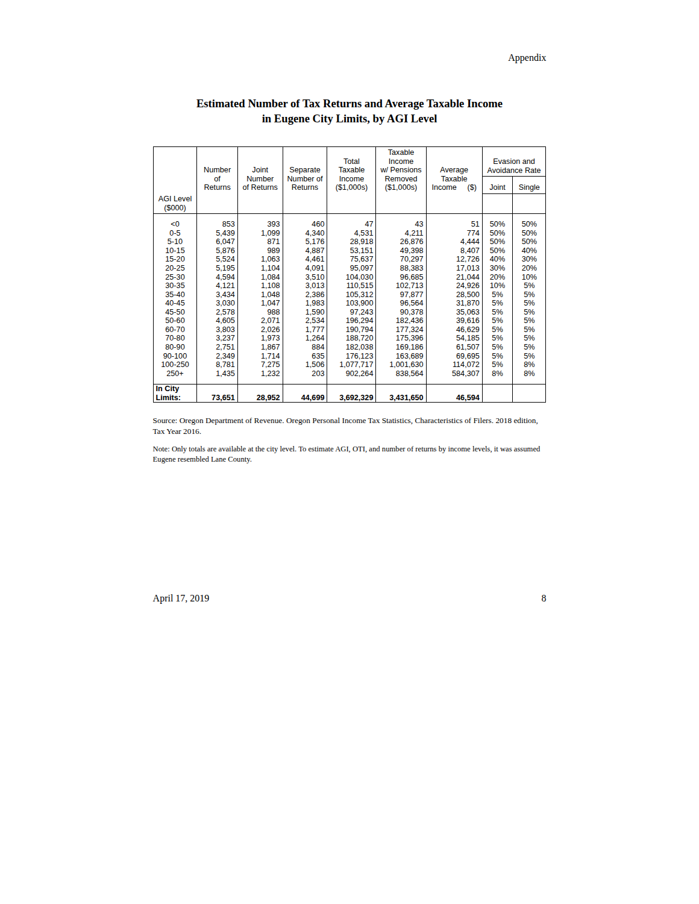Appendix
Estimated Number of Tax Returns and Average Taxable Income
in Eugene City Limits, by AGI Level
| | Number of Returns | Joint Number of Returns | Separate Number of Returns | Total Taxable Income ($1,000s) | Taxable Income w/ Pensions Removed ($1,000s) | Average Taxable Income ($) | Evasion and Avoidance Rate |
| --- | --- | --- | --- | --- | --- | --- | --- |
| Joint | Single |
| AGI Level ($000) | | | | | | | | |
| <0 | 853 | 393 | 460 | 47 | 43 | 51 | 50% | 50% |
| 0-5 | 5,439 | 1,099 | 4,340 | 4,531 | 4,211 | 774 | 50% | 50% |
| 5-10 | 6,047 | 871 | 5,176 | 28,918 | 26,876 | 4,444 | 50% | 50% |
| 10-15 | 5,876 | 989 | 4,887 | 53,151 | 49,398 | 8,407 | 50% | 40% |
| 15-20 | 5,524 | 1,063 | 4,461 | 75,637 | 70,297 | 12,726 | 40% | 30% |
| 20-25 | 5,195 | 1,104 | 4,091 | 95,097 | 88,383 | 17,013 | 30% | 20% |
| 25-30 | 4,594 | 1,084 | 3,510 | 104,030 | 96,685 | 21,044 | 20% | 10% |
| 30-35 | 4,121 | 1,108 | 3,013 | 110,515 | 102,713 | 24,926 | 10% | 5% |
| 35-40 | 3,434 | 1,048 | 2,386 | 105,312 | 97,877 | 28,500 | 5% | 5% |
| 40-45 | 3,030 | 1,047 | 1,983 | 103,900 | 96,564 | 31,870 | 5% | 5% |
| 45-50 | 2,578 | 988 | 1,590 | 97,243 | 90,378 | 35,063 | 5% | 5% |
| 50-60 | 4,605 | 2,071 | 2,534 | 196,294 | 182,436 | 39,616 | 5% | 5% |
| 60-70 | 3,803 | 2,026 | 1,777 | 190,794 | 177,324 | 46,629 | 5% | 5% |
| 70-80 | 3,237 | 1,973 | 1,264 | 188,720 | 175,396 | 54,185 | 5% | 5% |
| 80-90 | 2,751 | 1,867 | 884 | 182,038 | 169,186 | 61,507 | 5% | 5% |
| 90-100 | 2,349 | 1,714 | 635 | 176,123 | 163,689 | 69,695 | 5% | 5% |
| 100-250 | 8,781 | 7,275 | 1,506 | 1,077,717 | 1,001,630 | 114,072 | 5% | 8% |
| 250+ | 1,435 | 1,232 | 203 | 902,264 | 838,564 | 584,307 | 8% | 8% |
| In City Limits: | 73,651 | 28,952 | 44,699 | 3,692,329 | 3,431,650 | 46,594 | | |
Source: Oregon Department of Revenue. Oregon Personal Income Tax Statistics, Characteristics of Filers. 2018 edition, Tax Year 2016.
Note: Only totals are available at the city level. To estimate AGI, OTI, and number of returns by income levels, it was assumed Eugene resembled Lane County.
April 17, 2019 8